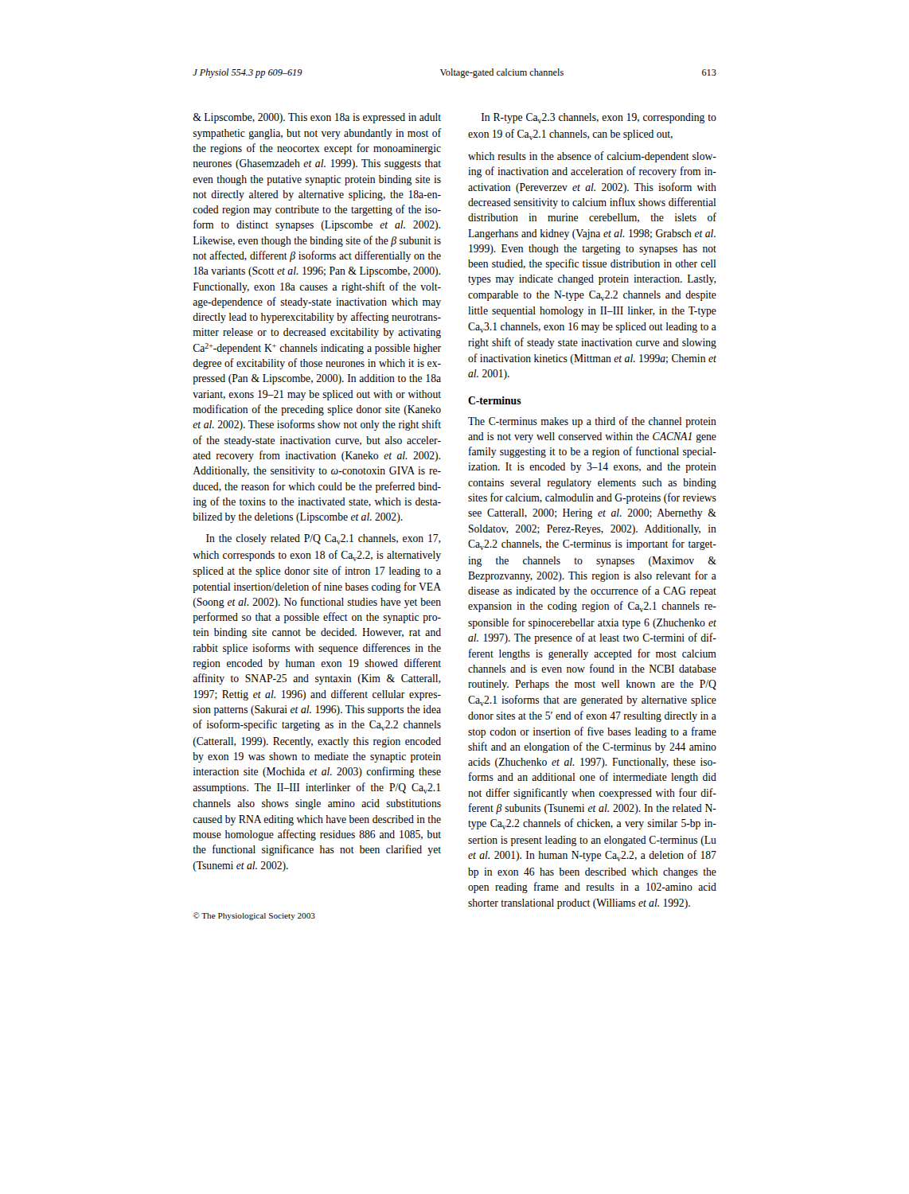J Physiol 554.3 pp 609–619
Voltage-gated calcium channels
613
& Lipscombe, 2000). This exon 18a is expressed in adult sympathetic ganglia, but not very abundantly in most of the regions of the neocortex except for monoaminergic neurones (Ghasemzadeh et al. 1999). This suggests that even though the putative synaptic protein binding site is not directly altered by alternative splicing, the 18a-encoded region may contribute to the targetting of the isoform to distinct synapses (Lipscombe et al. 2002). Likewise, even though the binding site of the β subunit is not affected, different β isoforms act differentially on the 18a variants (Scott et al. 1996; Pan & Lipscombe, 2000). Functionally, exon 18a causes a right-shift of the voltage-dependence of steady-state inactivation which may directly lead to hyperexcitability by affecting neurotransmitter release or to decreased excitability by activating Ca2+-dependent K+ channels indicating a possible higher degree of excitability of those neurones in which it is expressed (Pan & Lipscombe, 2000). In addition to the 18a variant, exons 19–21 may be spliced out with or without modification of the preceding splice donor site (Kaneko et al. 2002). These isoforms show not only the right shift of the steady-state inactivation curve, but also accelerated recovery from inactivation (Kaneko et al. 2002). Additionally, the sensitivity to ω-conotoxin GIVA is reduced, the reason for which could be the preferred binding of the toxins to the inactivated state, which is destabilized by the deletions (Lipscombe et al. 2002).
In the closely related P/Q Cav2.1 channels, exon 17, which corresponds to exon 18 of Cav2.2, is alternatively spliced at the splice donor site of intron 17 leading to a potential insertion/deletion of nine bases coding for VEA (Soong et al. 2002). No functional studies have yet been performed so that a possible effect on the synaptic protein binding site cannot be decided. However, rat and rabbit splice isoforms with sequence differences in the region encoded by human exon 19 showed different affinity to SNAP-25 and syntaxin (Kim & Catterall, 1997; Rettig et al. 1996) and different cellular expression patterns (Sakurai et al. 1996). This supports the idea of isoform-specific targeting as in the Cav2.2 channels (Catterall, 1999). Recently, exactly this region encoded by exon 19 was shown to mediate the synaptic protein interaction site (Mochida et al. 2003) confirming these assumptions. The II–III interlinker of the P/Q Cav2.1 channels also shows single amino acid substitutions caused by RNA editing which have been described in the mouse homologue affecting residues 886 and 1085, but the functional significance has not been clarified yet (Tsunemi et al. 2002).
In R-type Cav2.3 channels, exon 19, corresponding to exon 19 of Cav2.1 channels, can be spliced out,
which results in the absence of calcium-dependent slowing of inactivation and acceleration of recovery from inactivation (Pereverzev et al. 2002). This isoform with decreased sensitivity to calcium influx shows differential distribution in murine cerebellum, the islets of Langerhans and kidney (Vajna et al. 1998; Grabsch et al. 1999). Even though the targeting to synapses has not been studied, the specific tissue distribution in other cell types may indicate changed protein interaction. Lastly, comparable to the N-type Cav2.2 channels and despite little sequential homology in II–III linker, in the T-type Cav3.1 channels, exon 16 may be spliced out leading to a right shift of steady state inactivation curve and slowing of inactivation kinetics (Mittman et al. 1999a; Chemin et al. 2001).
C-terminus
The C-terminus makes up a third of the channel protein and is not very well conserved within the CACNA1 gene family suggesting it to be a region of functional specialization. It is encoded by 3–14 exons, and the protein contains several regulatory elements such as binding sites for calcium, calmodulin and G-proteins (for reviews see Catterall, 2000; Hering et al. 2000; Abernethy & Soldatov, 2002; Perez-Reyes, 2002). Additionally, in Cav2.2 channels, the C-terminus is important for targeting the channels to synapses (Maximov & Bezprozvanny, 2002). This region is also relevant for a disease as indicated by the occurrence of a CAG repeat expansion in the coding region of Cav2.1 channels responsible for spinocerebellar atxia type 6 (Zhuchenko et al. 1997). The presence of at least two C-termini of different lengths is generally accepted for most calcium channels and is even now found in the NCBI database routinely. Perhaps the most well known are the P/Q Cav2.1 isoforms that are generated by alternative splice donor sites at the 5′ end of exon 47 resulting directly in a stop codon or insertion of five bases leading to a frame shift and an elongation of the C-terminus by 244 amino acids (Zhuchenko et al. 1997). Functionally, these isoforms and an additional one of intermediate length did not differ significantly when coexpressed with four different β subunits (Tsunemi et al. 2002). In the related N-type Cav2.2 channels of chicken, a very similar 5-bp insertion is present leading to an elongated C-terminus (Lu et al. 2001). In human N-type Cav2.2, a deletion of 187 bp in exon 46 has been described which changes the open reading frame and results in a 102-amino acid shorter translational product (Williams et al. 1992).
© The Physiological Society 2003